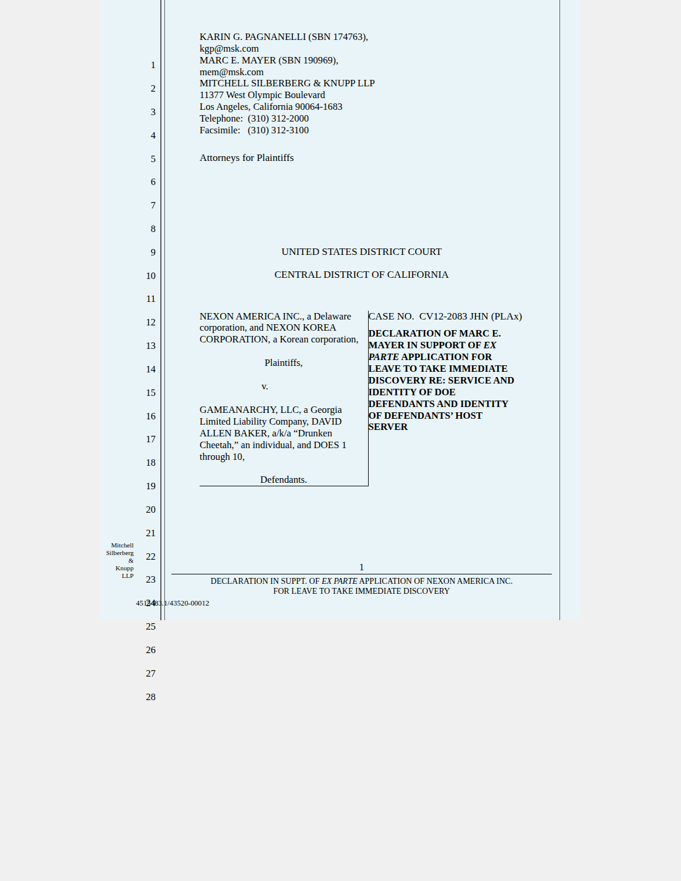1
2
3
4
5
6
7
8
9
10
11
12
13
14
15
16
17
18
19
20
21
22
23
24
25
26
27
28
KARIN G. PAGNANELLI (SBN 174763),
kgp@msk.com
MARC E. MAYER (SBN 190969),
mem@msk.com
MITCHELL SILBERBERG & KNUPP LLP
11377 West Olympic Boulevard
Los Angeles, California 90064-1683
Telephone: (310) 312-2000
Facsimile: (310) 312-3100
Attorneys for Plaintiffs
UNITED STATES DISTRICT COURT
CENTRAL DISTRICT OF CALIFORNIA
| NEXON AMERICA INC., a Delaware corporation, and NEXON KOREA CORPORATION, a Korean corporation, Plaintiffs, v. GAMEANARCHY, LLC, a Georgia Limited Liability Company, DAVID ALLEN BAKER, a/k/a “Drunken Cheetah,” an individual, and DOES 1 through 10, Defendants. | CASE NO. CV12-2083 JHN (PLAx) DECLARATION OF MARC E. MAYER IN SUPPORT OF EX PARTE APPLICATION FOR LEAVE TO TAKE IMMEDIATE DISCOVERY RE: SERVICE AND IDENTITY OF DOE DEFENDANTS AND IDENTITY OF DEFENDANTS’ HOST SERVER |
Mitchell
Silberberg &
Knupp LLP
1
DECLARATION IN SUPPT. OF EX PARTE APPLICATION OF NEXON AMERICA INC.
FOR LEAVE TO TAKE IMMEDIATE DISCOVERY
4515483.1/43520-00012